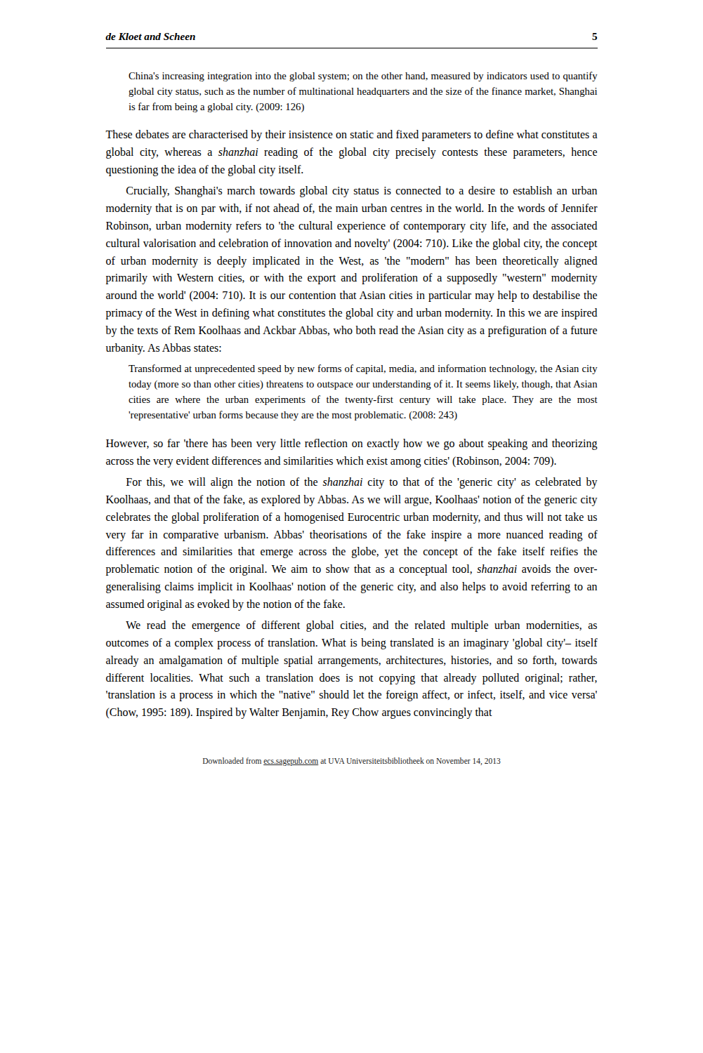de Kloet and Scheen 5
China's increasing integration into the global system; on the other hand, measured by indicators used to quantify global city status, such as the number of multinational headquarters and the size of the finance market, Shanghai is far from being a global city. (2009: 126)
These debates are characterised by their insistence on static and fixed parameters to define what constitutes a global city, whereas a shanzhai reading of the global city precisely contests these parameters, hence questioning the idea of the global city itself.
Crucially, Shanghai's march towards global city status is connected to a desire to establish an urban modernity that is on par with, if not ahead of, the main urban centres in the world. In the words of Jennifer Robinson, urban modernity refers to 'the cultural experience of contemporary city life, and the associated cultural valorisation and celebration of innovation and novelty' (2004: 710). Like the global city, the concept of urban modernity is deeply implicated in the West, as 'the "modern" has been theoretically aligned primarily with Western cities, or with the export and proliferation of a supposedly "western" modernity around the world' (2004: 710). It is our contention that Asian cities in particular may help to destabilise the primacy of the West in defining what constitutes the global city and urban modernity. In this we are inspired by the texts of Rem Koolhaas and Ackbar Abbas, who both read the Asian city as a prefiguration of a future urbanity. As Abbas states:
Transformed at unprecedented speed by new forms of capital, media, and information technology, the Asian city today (more so than other cities) threatens to outspace our understanding of it. It seems likely, though, that Asian cities are where the urban experiments of the twenty-first century will take place. They are the most 'representative' urban forms because they are the most problematic. (2008: 243)
However, so far 'there has been very little reflection on exactly how we go about speaking and theorizing across the very evident differences and similarities which exist among cities' (Robinson, 2004: 709).
For this, we will align the notion of the shanzhai city to that of the 'generic city' as celebrated by Koolhaas, and that of the fake, as explored by Abbas. As we will argue, Koolhaas' notion of the generic city celebrates the global proliferation of a homogenised Eurocentric urban modernity, and thus will not take us very far in comparative urbanism. Abbas' theorisations of the fake inspire a more nuanced reading of differences and similarities that emerge across the globe, yet the concept of the fake itself reifies the problematic notion of the original. We aim to show that as a conceptual tool, shanzhai avoids the over-generalising claims implicit in Koolhaas' notion of the generic city, and also helps to avoid referring to an assumed original as evoked by the notion of the fake.
We read the emergence of different global cities, and the related multiple urban modernities, as outcomes of a complex process of translation. What is being translated is an imaginary 'global city'– itself already an amalgamation of multiple spatial arrangements, architectures, histories, and so forth, towards different localities. What such a translation does is not copying that already polluted original; rather, 'translation is a process in which the "native" should let the foreign affect, or infect, itself, and vice versa' (Chow, 1995: 189). Inspired by Walter Benjamin, Rey Chow argues convincingly that
Downloaded from ecs.sagepub.com at UVA Universiteitsbibliotheek on November 14, 2013